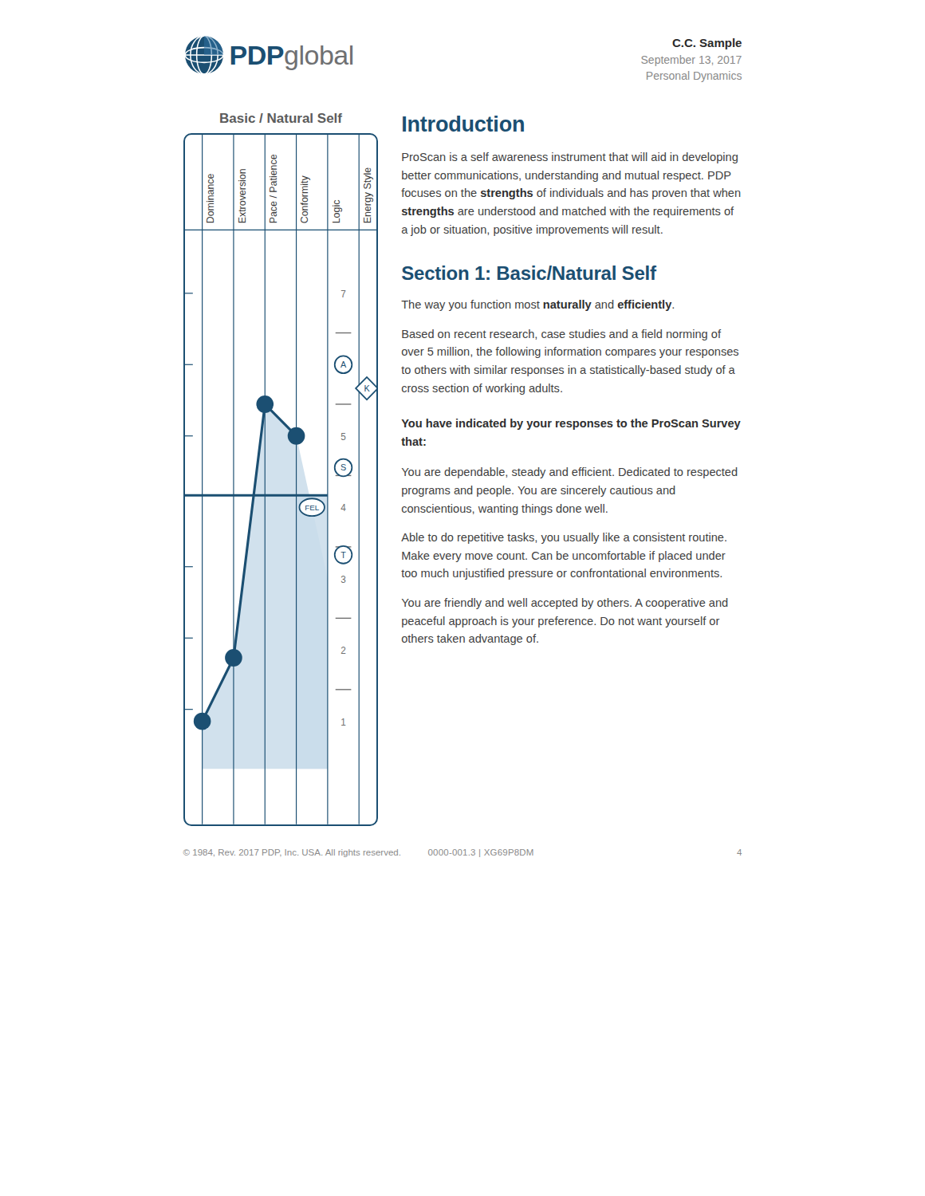PDP global
C.C. Sample
September 13, 2017
Personal Dynamics
Basic / Natural Self
Dominance Extroversion Pace / Patience Conformity Logic Energy Style Kinetic Energy 7 5 4 3 2 1 A K S FEL T
Introduction
ProScan is a self awareness instrument that will aid in developing better communications, understanding and mutual respect. PDP focuses on the strengths of individuals and has proven that when strengths are understood and matched with the requirements of a job or situation, positive improvements will result.
Section 1: Basic/Natural Self
The way you function most naturally and efficiently.
Based on recent research, case studies and a field norming of over 5 million, the following information compares your responses to others with similar responses in a statistically-based study of a cross section of working adults.
You have indicated by your responses to the ProScan Survey that:
You are dependable, steady and efficient. Dedicated to respected programs and people. You are sincerely cautious and conscientious, wanting things done well.
Able to do repetitive tasks, you usually like a consistent routine. Make every move count. Can be uncomfortable if placed under too much unjustified pressure or confrontational environments.
You are friendly and well accepted by others. A cooperative and peaceful approach is your preference. Do not want yourself or others taken advantage of.
© 1984, Rev. 2017 PDP, Inc. USA. All rights reserved.
0000-001.3 | XG69P8DM
4